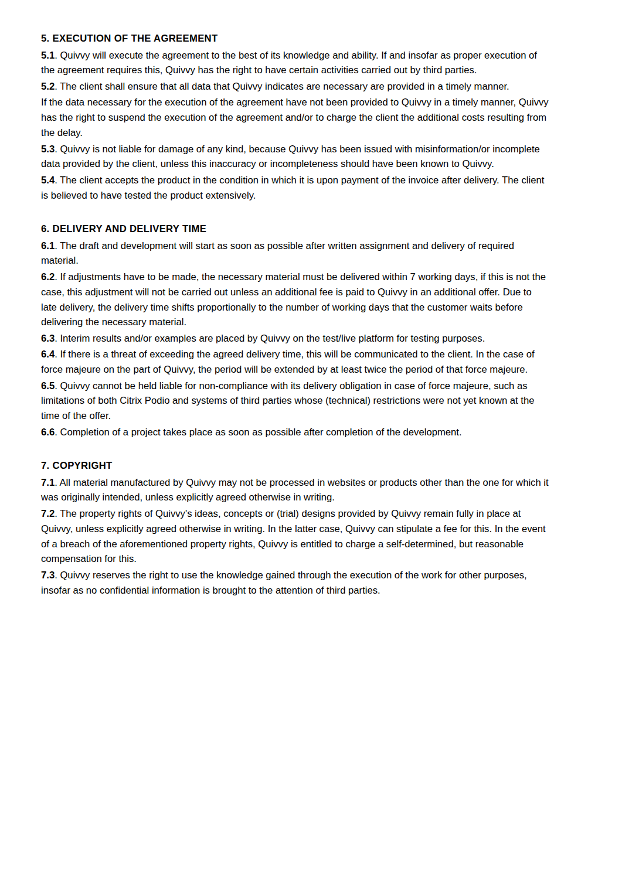5. Execution of the agreement
5.1. Quivvy will execute the agreement to the best of its knowledge and ability. If and insofar as proper execution of the agreement requires this, Quivvy has the right to have certain activities carried out by third parties.
5.2. The client shall ensure that all data that Quivvy indicates are necessary are provided in a timely manner.
If the data necessary for the execution of the agreement have not been provided to Quivvy in a timely manner, Quivvy has the right to suspend the execution of the agreement and/or to charge the client the additional costs resulting from the delay.
5.3. Quivvy is not liable for damage of any kind, because Quivvy has been issued with misinformation/or incomplete data provided by the client, unless this inaccuracy or incompleteness should have been known to Quivvy.
5.4. The client accepts the product in the condition in which it is upon payment of the invoice after delivery. The client is believed to have tested the product extensively.
6. Delivery and delivery time
6.1. The draft and development will start as soon as possible after written assignment and delivery of required material.
6.2. If adjustments have to be made, the necessary material must be delivered within 7 working days, if this is not the case, this adjustment will not be carried out unless an additional fee is paid to Quivvy in an additional offer. Due to late delivery, the delivery time shifts proportionally to the number of working days that the customer waits before delivering the necessary material.
6.3. Interim results and/or examples are placed by Quivvy on the test/live platform for testing purposes.
6.4. If there is a threat of exceeding the agreed delivery time, this will be communicated to the client. In the case of force majeure on the part of Quivvy, the period will be extended by at least twice the period of that force majeure.
6.5. Quivvy cannot be held liable for non-compliance with its delivery obligation in case of force majeure, such as limitations of both Citrix Podio and systems of third parties whose (technical) restrictions were not yet known at the time of the offer.
6.6. Completion of a project takes place as soon as possible after completion of the development.
7. Copyright
7.1. All material manufactured by Quivvy may not be processed in websites or products other than the one for which it was originally intended, unless explicitly agreed otherwise in writing.
7.2. The property rights of Quivvy's ideas, concepts or (trial) designs provided by Quivvy remain fully in place at Quivvy, unless explicitly agreed otherwise in writing. In the latter case, Quivvy can stipulate a fee for this. In the event of a breach of the aforementioned property rights, Quivvy is entitled to charge a self-determined, but reasonable compensation for this.
7.3. Quivvy reserves the right to use the knowledge gained through the execution of the work for other purposes, insofar as no confidential information is brought to the attention of third parties.